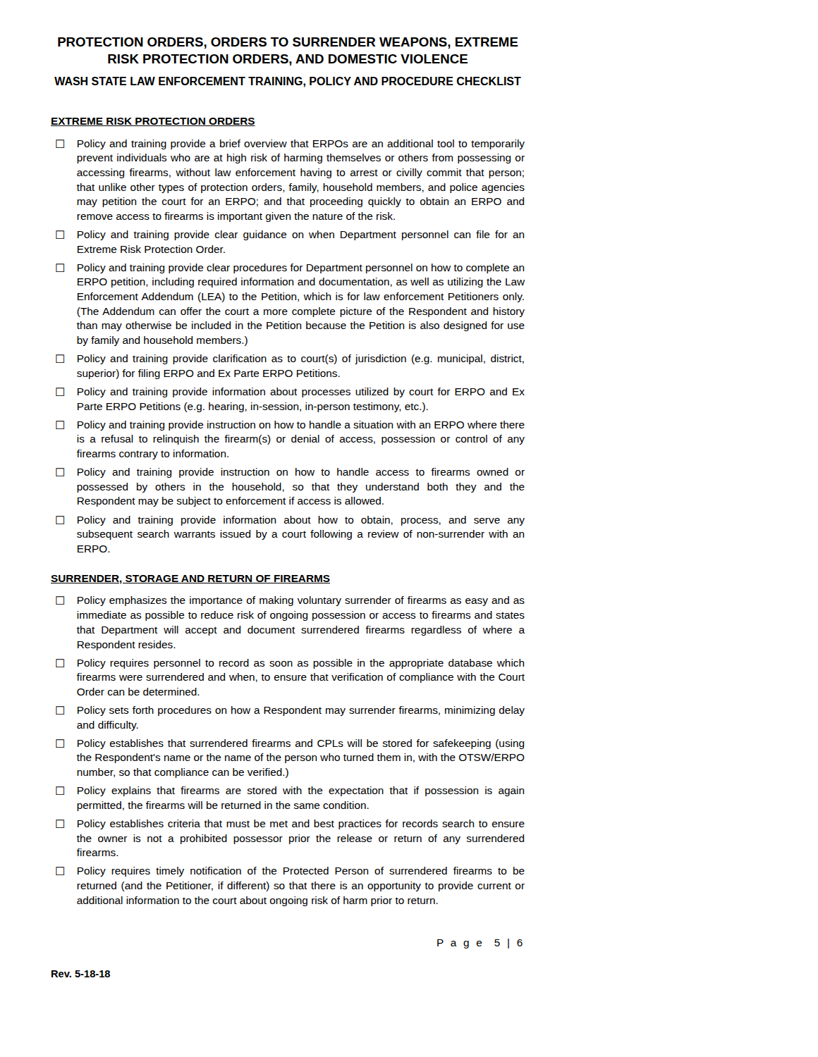PROTECTION ORDERS, ORDERS TO SURRENDER WEAPONS, EXTREME RISK PROTECTION ORDERS, AND DOMESTIC VIOLENCE
WASH STATE LAW ENFORCEMENT TRAINING, POLICY AND PROCEDURE CHECKLIST
EXTREME RISK PROTECTION ORDERS
Policy and training provide a brief overview that ERPOs are an additional tool to temporarily prevent individuals who are at high risk of harming themselves or others from possessing or accessing firearms, without law enforcement having to arrest or civilly commit that person; that unlike other types of protection orders, family, household members, and police agencies may petition the court for an ERPO; and that proceeding quickly to obtain an ERPO and remove access to firearms is important given the nature of the risk.
Policy and training provide clear guidance on when Department personnel can file for an Extreme Risk Protection Order.
Policy and training provide clear procedures for Department personnel on how to complete an ERPO petition, including required information and documentation, as well as utilizing the Law Enforcement Addendum (LEA) to the Petition, which is for law enforcement Petitioners only. (The Addendum can offer the court a more complete picture of the Respondent and history than may otherwise be included in the Petition because the Petition is also designed for use by family and household members.)
Policy and training provide clarification as to court(s) of jurisdiction (e.g. municipal, district, superior) for filing ERPO and Ex Parte ERPO Petitions.
Policy and training provide information about processes utilized by court for ERPO and Ex Parte ERPO Petitions (e.g. hearing, in-session, in-person testimony, etc.).
Policy and training provide instruction on how to handle a situation with an ERPO where there is a refusal to relinquish the firearm(s) or denial of access, possession or control of any firearms contrary to information.
Policy and training provide instruction on how to handle access to firearms owned or possessed by others in the household, so that they understand both they and the Respondent may be subject to enforcement if access is allowed.
Policy and training provide information about how to obtain, process, and serve any subsequent search warrants issued by a court following a review of non-surrender with an ERPO.
SURRENDER, STORAGE AND RETURN OF FIREARMS
Policy emphasizes the importance of making voluntary surrender of firearms as easy and as immediate as possible to reduce risk of ongoing possession or access to firearms and states that Department will accept and document surrendered firearms regardless of where a Respondent resides.
Policy requires personnel to record as soon as possible in the appropriate database which firearms were surrendered and when, to ensure that verification of compliance with the Court Order can be determined.
Policy sets forth procedures on how a Respondent may surrender firearms, minimizing delay and difficulty.
Policy establishes that surrendered firearms and CPLs will be stored for safekeeping (using the Respondent's name or the name of the person who turned them in, with the OTSW/ERPO number, so that compliance can be verified.)
Policy explains that firearms are stored with the expectation that if possession is again permitted, the firearms will be returned in the same condition.
Policy establishes criteria that must be met and best practices for records search to ensure the owner is not a prohibited possessor prior the release or return of any surrendered firearms.
Policy requires timely notification of the Protected Person of surrendered firearms to be returned (and the Petitioner, if different) so that there is an opportunity to provide current or additional information to the court about ongoing risk of harm prior to return.
P a g e 5 | 6
Rev. 5-18-18